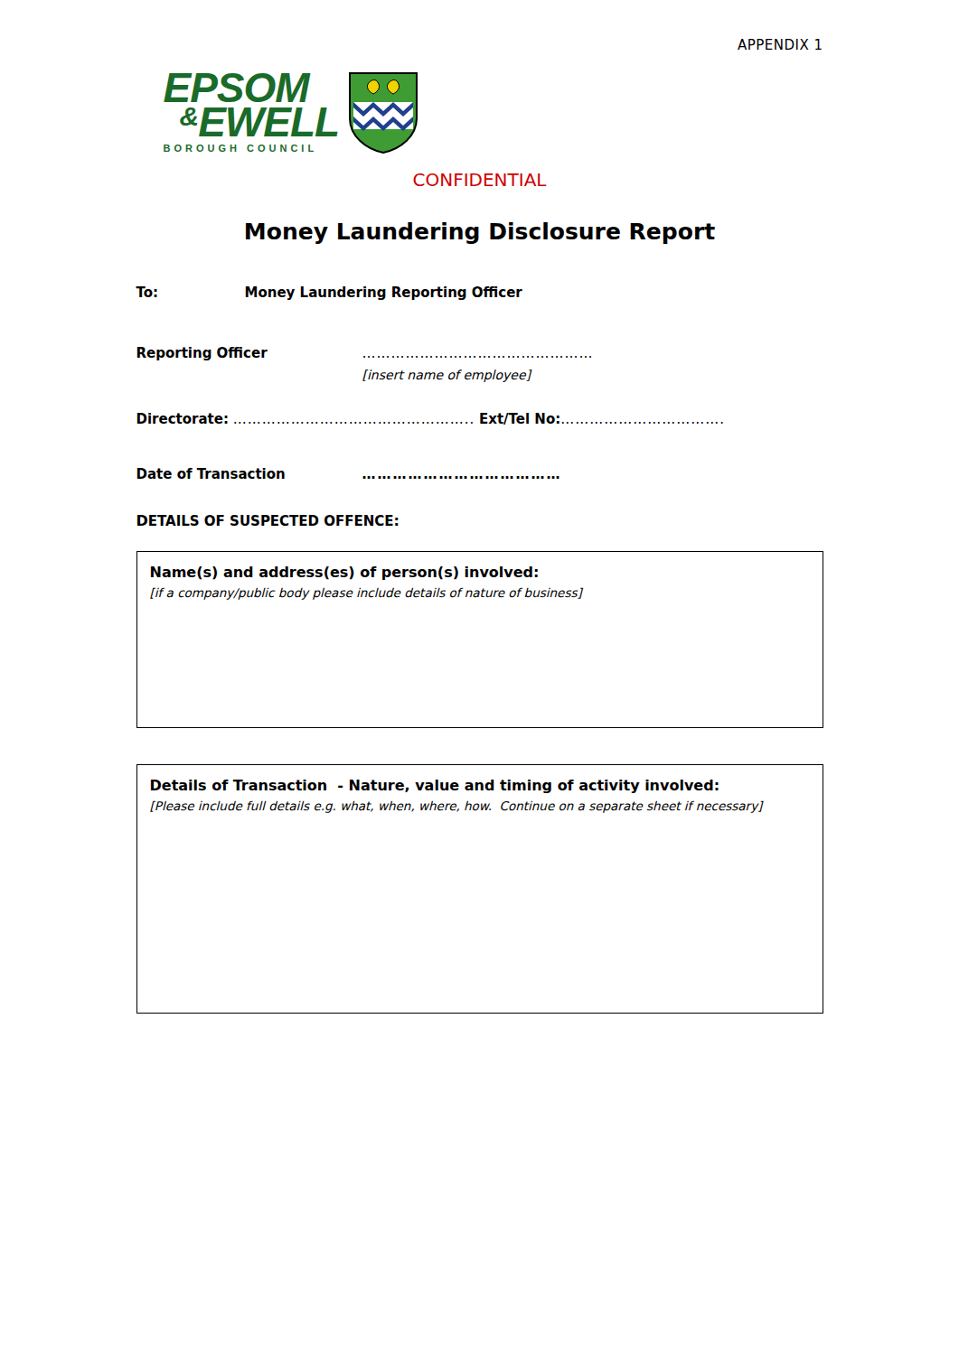APPENDIX 1
EPSOM &EWELL BOROUGH COUNCIL
CONFIDENTIAL
Money Laundering Disclosure Report
To: Money Laundering Reporting Officer
Reporting Officer…………………………………………
[insert name of employee]
Directorate: ………………………………………….. Ext/Tel No:…………………………….
Date of Transaction…………………………………
DETAILS OF SUSPECTED OFFENCE:
Name(s) and address(es) of person(s) involved:
[if a company/public body please include details of nature of business]
Details of Transaction - Nature, value and timing of activity involved:
[Please include full details e.g. what, when, where, how. Continue on a separate sheet if necessary]